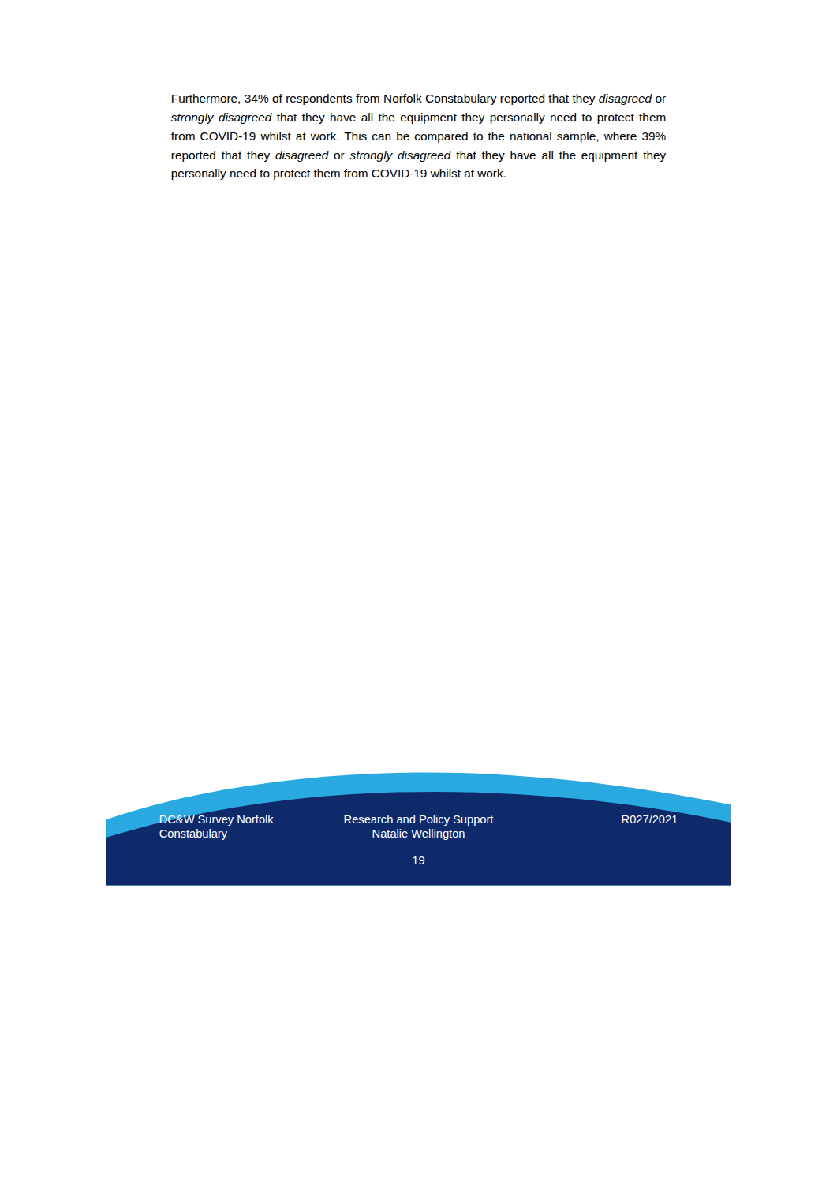Furthermore, 34% of respondents from Norfolk Constabulary reported that they disagreed or strongly disagreed that they have all the equipment they personally need to protect them from COVID-19 whilst at work. This can be compared to the national sample, where 39% reported that they disagreed or strongly disagreed that they have all the equipment they personally need to protect them from COVID-19 whilst at work.
DC&W Survey Norfolk
Constabulary
Research and Policy Support
Natalie Wellington
R027/2021
19